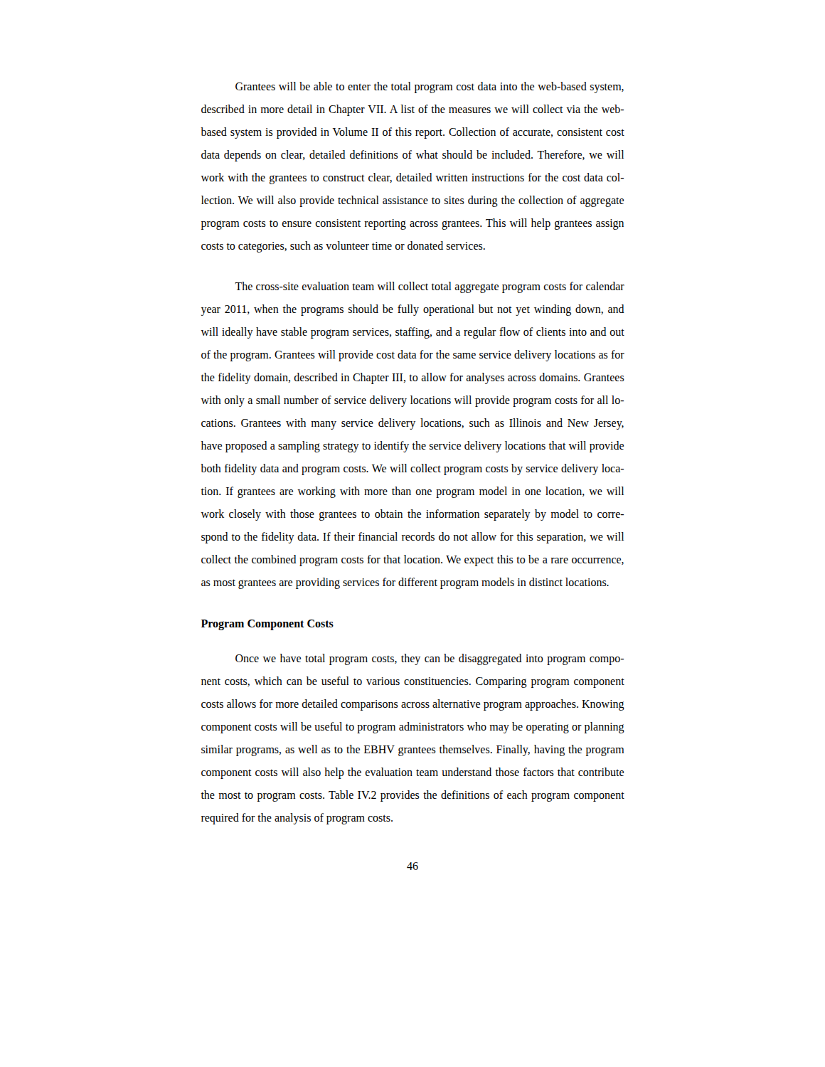Grantees will be able to enter the total program cost data into the web-based system, described in more detail in Chapter VII. A list of the measures we will collect via the web-based system is provided in Volume II of this report. Collection of accurate, consistent cost data depends on clear, detailed definitions of what should be included. Therefore, we will work with the grantees to construct clear, detailed written instructions for the cost data collection. We will also provide technical assistance to sites during the collection of aggregate program costs to ensure consistent reporting across grantees. This will help grantees assign costs to categories, such as volunteer time or donated services.
The cross-site evaluation team will collect total aggregate program costs for calendar year 2011, when the programs should be fully operational but not yet winding down, and will ideally have stable program services, staffing, and a regular flow of clients into and out of the program. Grantees will provide cost data for the same service delivery locations as for the fidelity domain, described in Chapter III, to allow for analyses across domains. Grantees with only a small number of service delivery locations will provide program costs for all locations. Grantees with many service delivery locations, such as Illinois and New Jersey, have proposed a sampling strategy to identify the service delivery locations that will provide both fidelity data and program costs. We will collect program costs by service delivery location. If grantees are working with more than one program model in one location, we will work closely with those grantees to obtain the information separately by model to correspond to the fidelity data. If their financial records do not allow for this separation, we will collect the combined program costs for that location. We expect this to be a rare occurrence, as most grantees are providing services for different program models in distinct locations.
Program Component Costs
Once we have total program costs, they can be disaggregated into program component costs, which can be useful to various constituencies. Comparing program component costs allows for more detailed comparisons across alternative program approaches. Knowing component costs will be useful to program administrators who may be operating or planning similar programs, as well as to the EBHV grantees themselves. Finally, having the program component costs will also help the evaluation team understand those factors that contribute the most to program costs. Table IV.2 provides the definitions of each program component required for the analysis of program costs.
46